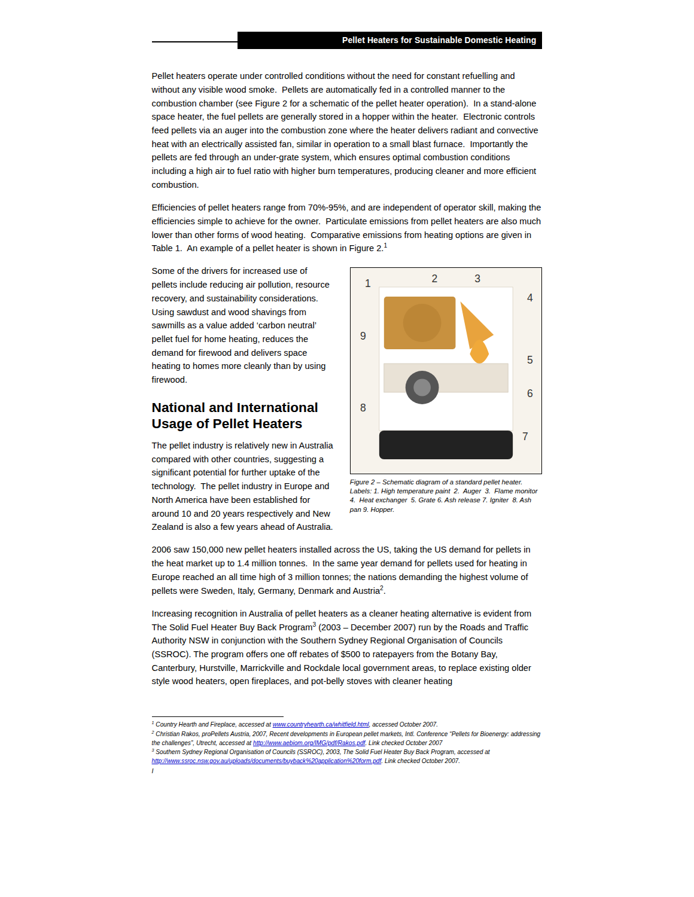Pellet Heaters for Sustainable Domestic Heating
Pellet heaters operate under controlled conditions without the need for constant refuelling and without any visible wood smoke. Pellets are automatically fed in a controlled manner to the combustion chamber (see Figure 2 for a schematic of the pellet heater operation). In a stand-alone space heater, the fuel pellets are generally stored in a hopper within the heater. Electronic controls feed pellets via an auger into the combustion zone where the heater delivers radiant and convective heat with an electrically assisted fan, similar in operation to a small blast furnace. Importantly the pellets are fed through an under-grate system, which ensures optimal combustion conditions including a high air to fuel ratio with higher burn temperatures, producing cleaner and more efficient combustion.
Efficiencies of pellet heaters range from 70%-95%, and are independent of operator skill, making the efficiencies simple to achieve for the owner. Particulate emissions from pellet heaters are also much lower than other forms of wood heating. Comparative emissions from heating options are given in Table 1. An example of a pellet heater is shown in Figure 2.1
Figure 2 – Schematic diagram of a standard pellet heater. Labels: 1. High temperature paint 2. Auger 3. Flame monitor 4. Heat exchanger 5. Grate 6. Ash release 7. Igniter 8. Ash pan 9. Hopper.
Some of the drivers for increased use of pellets include reducing air pollution, resource recovery, and sustainability considerations. Using sawdust and wood shavings from sawmills as a value added ‘carbon neutral’ pellet fuel for home heating, reduces the demand for firewood and delivers space heating to homes more cleanly than by using firewood.
National and International Usage of Pellet Heaters
The pellet industry is relatively new in Australia compared with other countries, suggesting a significant potential for further uptake of the technology. The pellet industry in Europe and North America have been established for around 10 and 20 years respectively and New Zealand is also a few years ahead of Australia.
2006 saw 150,000 new pellet heaters installed across the US, taking the US demand for pellets in the heat market up to 1.4 million tonnes. In the same year demand for pellets used for heating in Europe reached an all time high of 3 million tonnes; the nations demanding the highest volume of pellets were Sweden, Italy, Germany, Denmark and Austria2.
Increasing recognition in Australia of pellet heaters as a cleaner heating alternative is evident from The Solid Fuel Heater Buy Back Program3 (2003 – December 2007) run by the Roads and Traffic Authority NSW in conjunction with the Southern Sydney Regional Organisation of Councils (SSROC). The program offers one off rebates of $500 to ratepayers from the Botany Bay, Canterbury, Hurstville, Marrickville and Rockdale local government areas, to replace existing older style wood heaters, open fireplaces, and pot-belly stoves with cleaner heating
1 Country Hearth and Fireplace, accessed at www.countryhearth.ca/whitfield.html, accessed October 2007.
2 Christian Rakos, proPellets Austria, 2007, Recent developments in European pellet markets, Intl. Conference “Pellets for Bioenergy: addressing the challenges”, Utrecht, accessed at http://www.aebiom.org/IMG/pdf/Rakos.pdf. Link checked October 2007
3 Southern Sydney Regional Organisation of Councils (SSROC), 2003, The Solid Fuel Heater Buy Back Program, accessed at http://www.ssroc.nsw.gov.au/uploads/documents/buyback%20application%20form.pdf. Link checked October 2007.
I